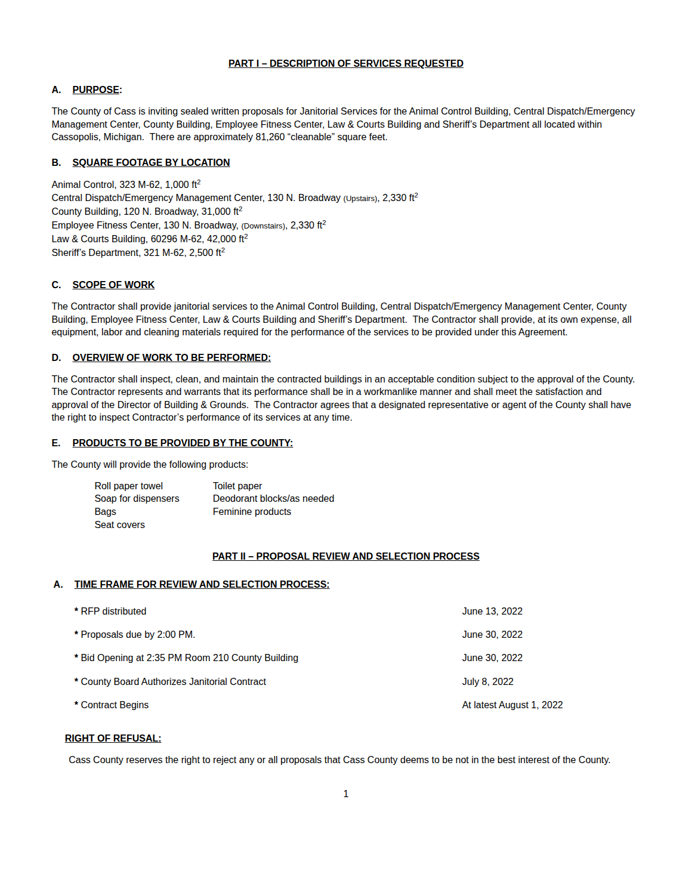PART I – DESCRIPTION OF SERVICES REQUESTED
A. PURPOSE:
The County of Cass is inviting sealed written proposals for Janitorial Services for the Animal Control Building, Central Dispatch/Emergency Management Center, County Building, Employee Fitness Center, Law & Courts Building and Sheriff’s Department all located within Cassopolis, Michigan. There are approximately 81,260 “cleanable” square feet.
B. SQUARE FOOTAGE BY LOCATION
Animal Control, 323 M-62, 1,000 ft2
Central Dispatch/Emergency Management Center, 130 N. Broadway (Upstairs), 2,330 ft2
County Building, 120 N. Broadway, 31,000 ft2
Employee Fitness Center, 130 N. Broadway, (Downstairs), 2,330 ft2
Law & Courts Building, 60296 M-62, 42,000 ft2
Sheriff’s Department, 321 M-62, 2,500 ft2
C. SCOPE OF WORK
The Contractor shall provide janitorial services to the Animal Control Building, Central Dispatch/Emergency Management Center, County Building, Employee Fitness Center, Law & Courts Building and Sheriff’s Department. The Contractor shall provide, at its own expense, all equipment, labor and cleaning materials required for the performance of the services to be provided under this Agreement.
D. OVERVIEW OF WORK TO BE PERFORMED:
The Contractor shall inspect, clean, and maintain the contracted buildings in an acceptable condition subject to the approval of the County. The Contractor represents and warrants that its performance shall be in a workmanlike manner and shall meet the satisfaction and approval of the Director of Building & Grounds. The Contractor agrees that a designated representative or agent of the County shall have the right to inspect Contractor’s performance of its services at any time.
E. PRODUCTS TO BE PROVIDED BY THE COUNTY:
The County will provide the following products:
| Roll paper towel | Toilet paper |
| Soap for dispensers | Deodorant blocks/as needed |
| Bags | Feminine products |
| Seat covers | |
PART II – PROPOSAL REVIEW AND SELECTION PROCESS
A. TIME FRAME FOR REVIEW AND SELECTION PROCESS:
| * RFP distributed | June 13, 2022 |
| * Proposals due by 2:00 PM. | June 30, 2022 |
| * Bid Opening at 2:35 PM Room 210 County Building | June 30, 2022 |
| * County Board Authorizes Janitorial Contract | July 8, 2022 |
| * Contract Begins | At latest August 1, 2022 |
RIGHT OF REFUSAL:
Cass County reserves the right to reject any or all proposals that Cass County deems to be not in the best interest of the County.
1